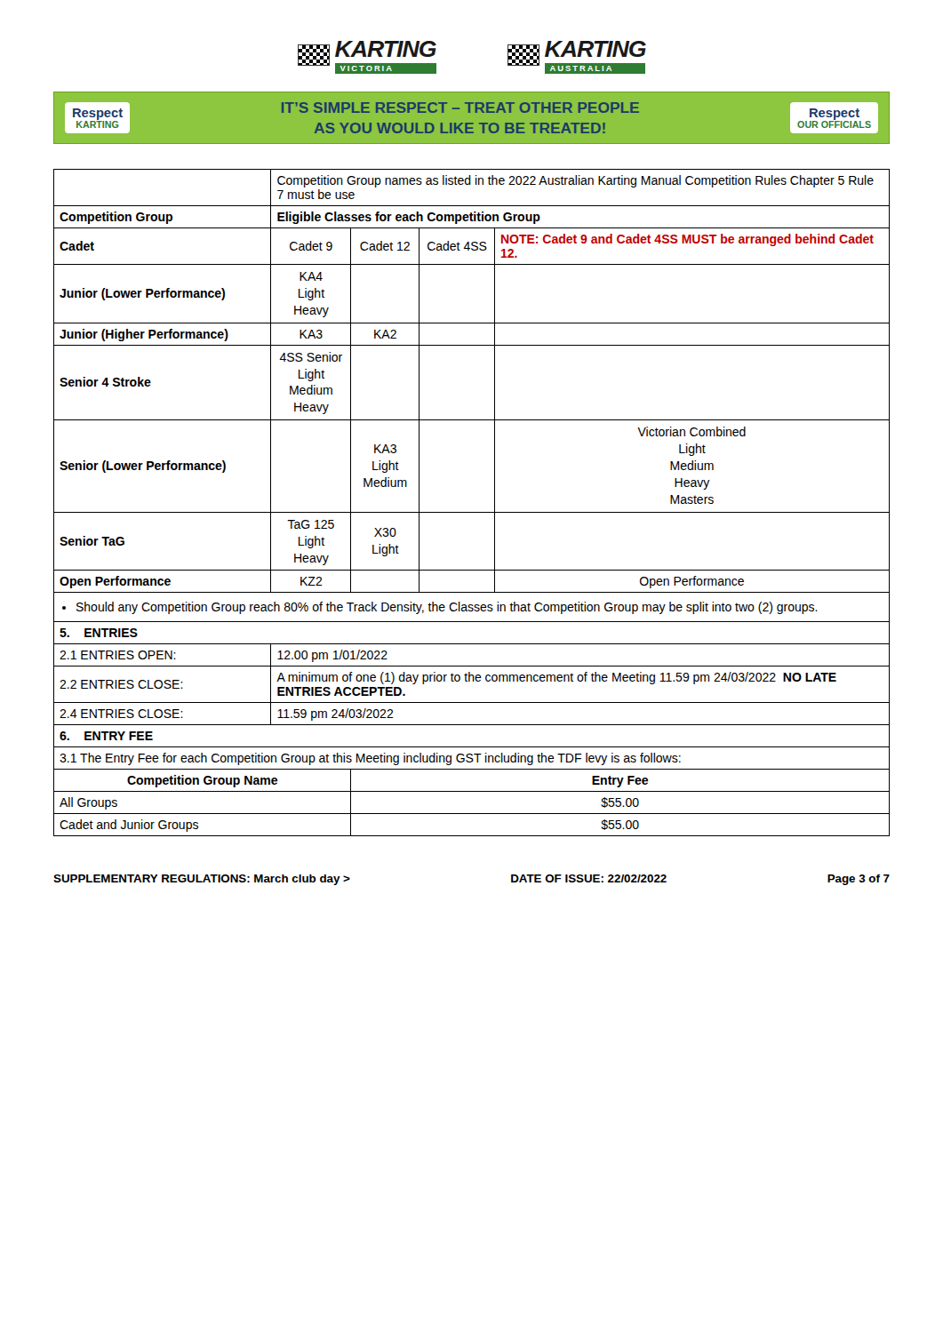KARTING
VICTORIA
KARTING
AUSTRALIA
Respect KARTING
IT’S SIMPLE RESPECT – TREAT OTHER PEOPLE
AS YOU WOULD LIKE TO BE TREATED!
Respect OUR OFFICIALS
| | Competition Group names as listed in the 2022 Australian Karting Manual Competition Rules Chapter 5 Rule 7 must be use |
| Competition Group | Eligible Classes for each Competition Group |
| Cadet | Cadet 9 | Cadet 12 | Cadet 4SS | NOTE: Cadet 9 and Cadet 4SS MUST be arranged behind Cadet 12. |
| Junior (Lower Performance) | KA4 Light Heavy | | | |
| Junior (Higher Performance) | KA3 | KA2 | | |
| Senior 4 Stroke | 4SS Senior Light Medium Heavy | | | |
| Senior (Lower Performance) | | KA3 Light Medium | | Victorian Combined Light Medium Heavy Masters |
| Senior TaG | TaG 125 Light Heavy | X30 Light | | |
| Open Performance | KZ2 | | | Open Performance |
| Should any Competition Group reach 80% of the Track Density, the Classes in that Competition Group may be split into two (2) groups. |
| 5. ENTRIES |
| 2.1 ENTRIES OPEN: | 12.00 pm 1/01/2022 |
| 2.2 ENTRIES CLOSE: | A minimum of one (1) day prior to the commencement of the Meeting 11.59 pm 24/03/2022 NO LATE ENTRIES ACCEPTED. |
| 2.4 ENTRIES CLOSE: | 11.59 pm 24/03/2022 |
| 6. ENTRY FEE |
| 3.1 The Entry Fee for each Competition Group at this Meeting including GST including the TDF levy is as follows: |
| Competition Group Name | Entry Fee |
| All Groups | $55.00 |
| Cadet and Junior Groups | $55.00 |
SUPPLEMENTARY REGULATIONS: March club day >
DATE OF ISSUE: 22/02/2022
Page 3 of 7